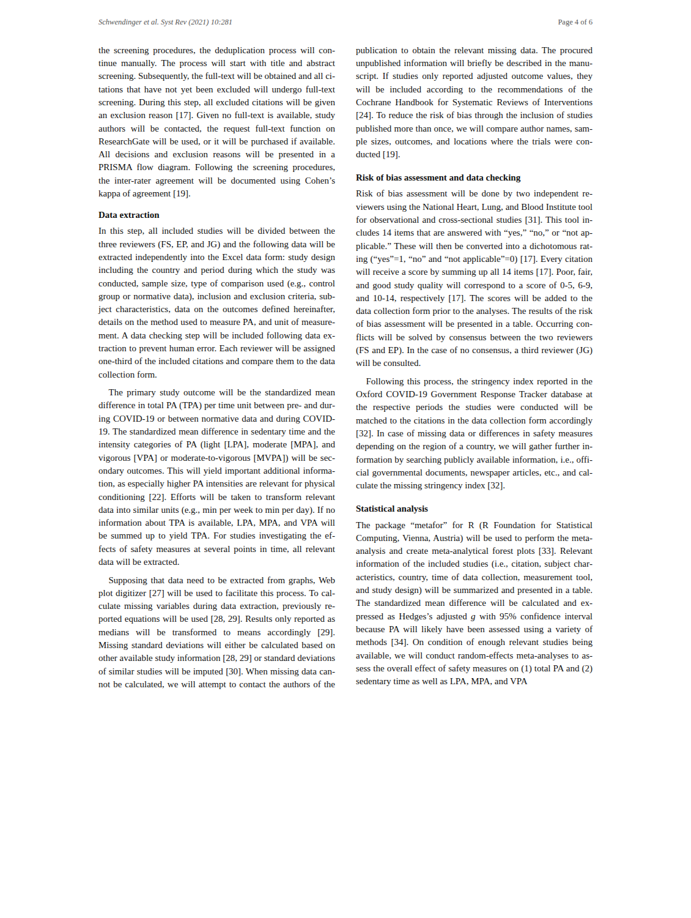Schwendinger et al. Syst Rev (2021) 10:281
Page 4 of 6
the screening procedures, the deduplication process will continue manually. The process will start with title and abstract screening. Subsequently, the full-text will be obtained and all citations that have not yet been excluded will undergo full-text screening. During this step, all excluded citations will be given an exclusion reason [17]. Given no full-text is available, study authors will be contacted, the request full-text function on ResearchGate will be used, or it will be purchased if available. All decisions and exclusion reasons will be presented in a PRISMA flow diagram. Following the screening procedures, the inter-rater agreement will be documented using Cohen’s kappa of agreement [19].
Data extraction
In this step, all included studies will be divided between the three reviewers (FS, EP, and JG) and the following data will be extracted independently into the Excel data form: study design including the country and period during which the study was conducted, sample size, type of comparison used (e.g., control group or normative data), inclusion and exclusion criteria, subject characteristics, data on the outcomes defined hereinafter, details on the method used to measure PA, and unit of measurement. A data checking step will be included following data extraction to prevent human error. Each reviewer will be assigned one-third of the included citations and compare them to the data collection form.
The primary study outcome will be the standardized mean difference in total PA (TPA) per time unit between pre- and during COVID-19 or between normative data and during COVID-19. The standardized mean difference in sedentary time and the intensity categories of PA (light [LPA], moderate [MPA], and vigorous [VPA] or moderate-to-vigorous [MVPA]) will be secondary outcomes. This will yield important additional information, as especially higher PA intensities are relevant for physical conditioning [22]. Efforts will be taken to transform relevant data into similar units (e.g., min per week to min per day). If no information about TPA is available, LPA, MPA, and VPA will be summed up to yield TPA. For studies investigating the effects of safety measures at several points in time, all relevant data will be extracted.
Supposing that data need to be extracted from graphs, Web plot digitizer [27] will be used to facilitate this process. To calculate missing variables during data extraction, previously reported equations will be used [28, 29]. Results only reported as medians will be transformed to means accordingly [29]. Missing standard deviations will either be calculated based on other available study information [28, 29] or standard deviations of similar studies will be imputed [30]. When missing data cannot be calculated, we will attempt to contact the authors of the publication to obtain the relevant missing data. The procured unpublished information will briefly be described in the manuscript. If studies only reported adjusted outcome values, they will be included according to the recommendations of the Cochrane Handbook for Systematic Reviews of Interventions [24]. To reduce the risk of bias through the inclusion of studies published more than once, we will compare author names, sample sizes, outcomes, and locations where the trials were conducted [19].
Risk of bias assessment and data checking
Risk of bias assessment will be done by two independent reviewers using the National Heart, Lung, and Blood Institute tool for observational and cross-sectional studies [31]. This tool includes 14 items that are answered with “yes,” “no,” or “not applicable.” These will then be converted into a dichotomous rating (“yes”=1, “no” and “not applicable”=0) [17]. Every citation will receive a score by summing up all 14 items [17]. Poor, fair, and good study quality will correspond to a score of 0-5, 6-9, and 10-14, respectively [17]. The scores will be added to the data collection form prior to the analyses. The results of the risk of bias assessment will be presented in a table. Occurring conflicts will be solved by consensus between the two reviewers (FS and EP). In the case of no consensus, a third reviewer (JG) will be consulted.
Following this process, the stringency index reported in the Oxford COVID-19 Government Response Tracker database at the respective periods the studies were conducted will be matched to the citations in the data collection form accordingly [32]. In case of missing data or differences in safety measures depending on the region of a country, we will gather further information by searching publicly available information, i.e., official governmental documents, newspaper articles, etc., and calculate the missing stringency index [32].
Statistical analysis
The package “metafor” for R (R Foundation for Statistical Computing, Vienna, Austria) will be used to perform the meta-analysis and create meta-analytical forest plots [33]. Relevant information of the included studies (i.e., citation, subject characteristics, country, time of data collection, measurement tool, and study design) will be summarized and presented in a table. The standardized mean difference will be calculated and expressed as Hedges’s adjusted g with 95% confidence interval because PA will likely have been assessed using a variety of methods [34]. On condition of enough relevant studies being available, we will conduct random-effects meta-analyses to assess the overall effect of safety measures on (1) total PA and (2) sedentary time as well as LPA, MPA, and VPA